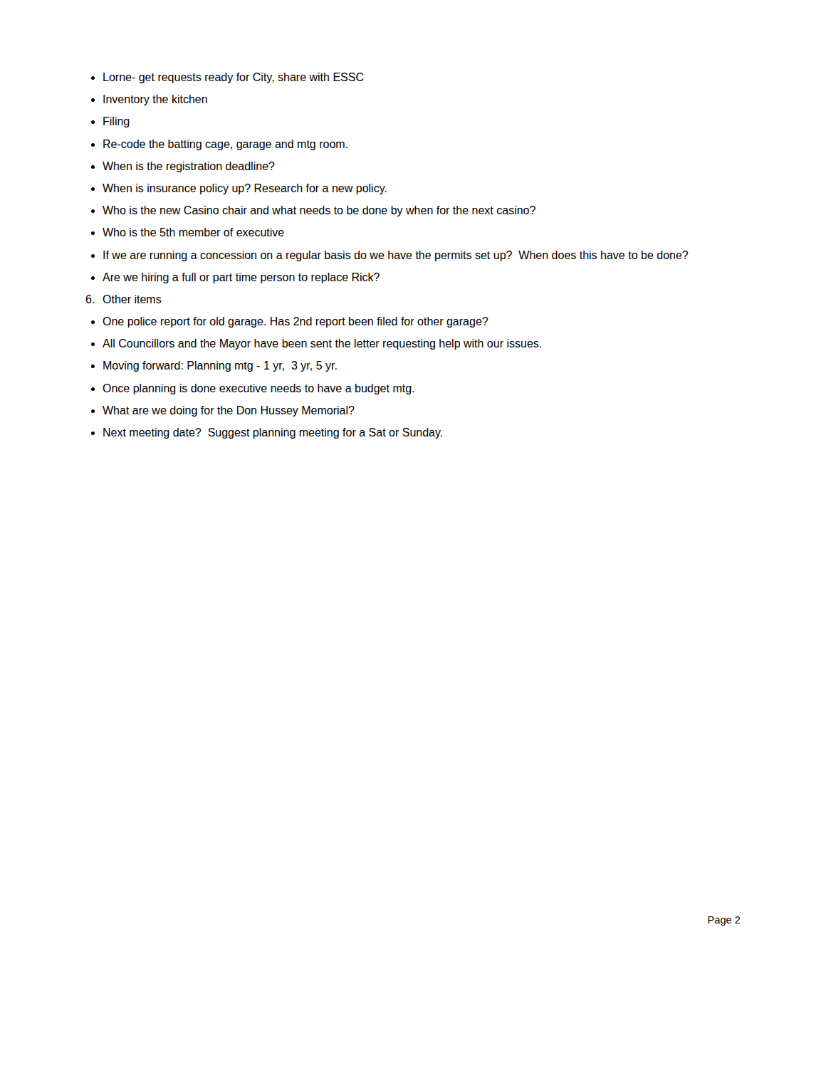Lorne- get requests ready for City, share with ESSC
Inventory the kitchen
Filing
Re-code the batting cage, garage and mtg room.
When is the registration deadline?
When is insurance policy up? Research for a new policy.
Who is the new Casino chair and what needs to be done by when for the next casino?
Who is the 5th member of executive
If we are running a concession on a regular basis do we have the permits set up? When does this have to be done?
Are we hiring a full or part time person to replace Rick?
6. Other items
One police report for old garage. Has 2nd report been filed for other garage?
All Councillors and the Mayor have been sent the letter requesting help with our issues.
Moving forward: Planning mtg - 1 yr, 3 yr, 5 yr.
Once planning is done executive needs to have a budget mtg.
What are we doing for the Don Hussey Memorial?
Next meeting date? Suggest planning meeting for a Sat or Sunday.
Page 2